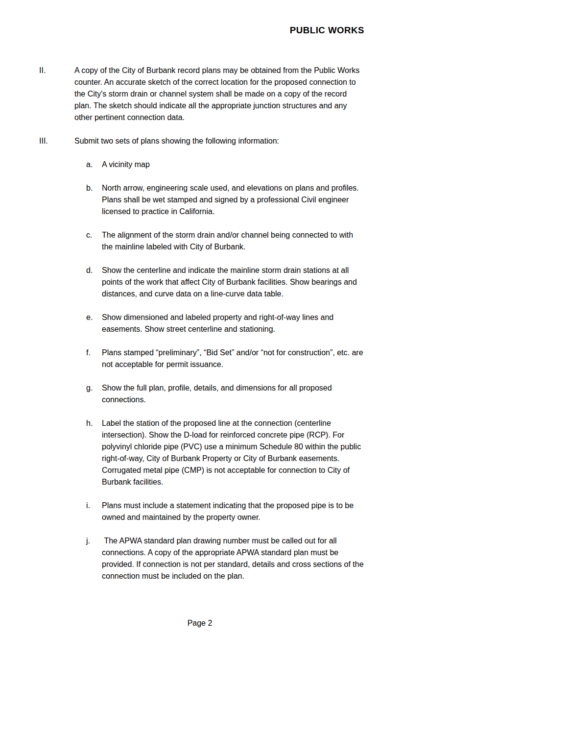PUBLIC WORKS
II. A copy of the City of Burbank record plans may be obtained from the Public Works counter. An accurate sketch of the correct location for the proposed connection to the City's storm drain or channel system shall be made on a copy of the record plan. The sketch should indicate all the appropriate junction structures and any other pertinent connection data.
III. Submit two sets of plans showing the following information:
a. A vicinity map
b. North arrow, engineering scale used, and elevations on plans and profiles. Plans shall be wet stamped and signed by a professional Civil engineer licensed to practice in California.
c. The alignment of the storm drain and/or channel being connected to with the mainline labeled with City of Burbank.
d. Show the centerline and indicate the mainline storm drain stations at all points of the work that affect City of Burbank facilities. Show bearings and distances, and curve data on a line-curve data table.
e. Show dimensioned and labeled property and right-of-way lines and easements. Show street centerline and stationing.
f. Plans stamped “preliminary”, “Bid Set” and/or “not for construction”, etc. are not acceptable for permit issuance.
g. Show the full plan, profile, details, and dimensions for all proposed connections.
h. Label the station of the proposed line at the connection (centerline intersection). Show the D-load for reinforced concrete pipe (RCP). For polyvinyl chloride pipe (PVC) use a minimum Schedule 80 within the public right-of-way, City of Burbank Property or City of Burbank easements. Corrugated metal pipe (CMP) is not acceptable for connection to City of Burbank facilities.
i. Plans must include a statement indicating that the proposed pipe is to be owned and maintained by the property owner.
j. The APWA standard plan drawing number must be called out for all connections. A copy of the appropriate APWA standard plan must be provided. If connection is not per standard, details and cross sections of the connection must be included on the plan.
Page 2